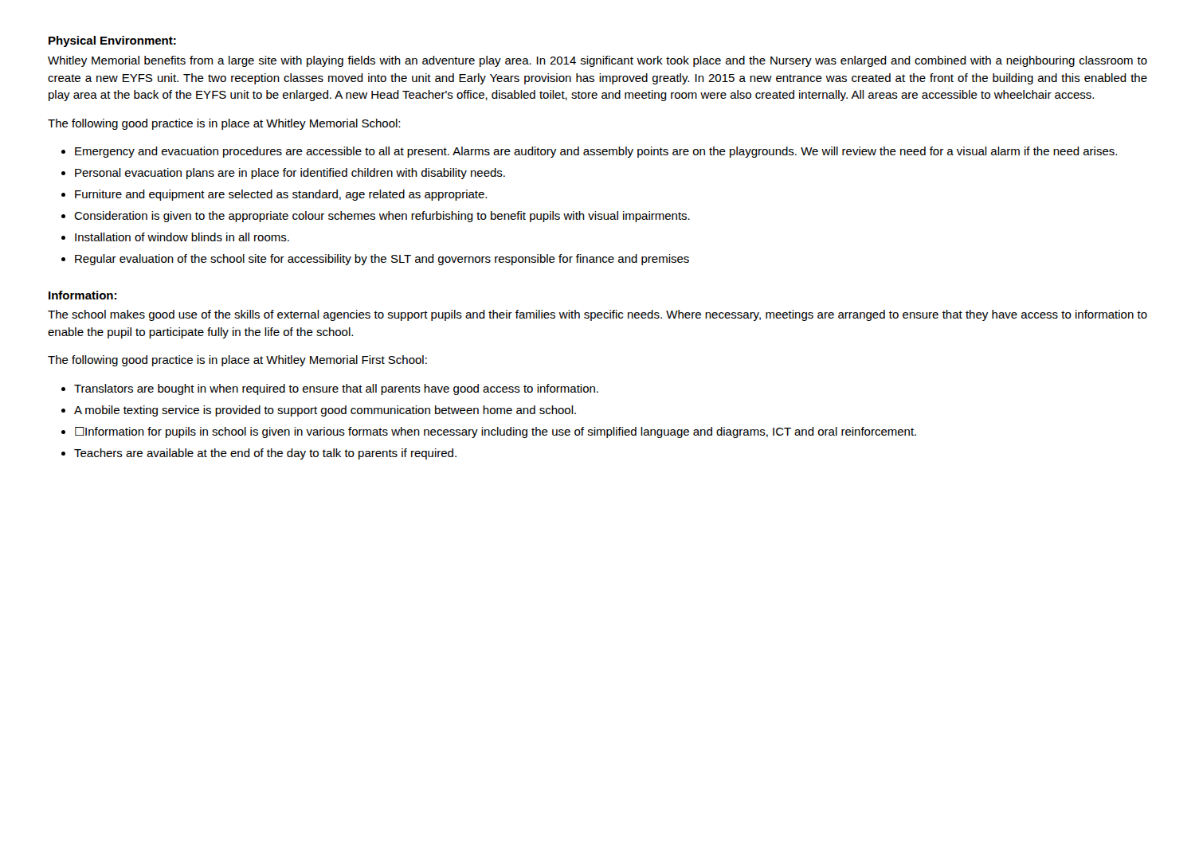Physical Environment:
Whitley Memorial benefits from a large site with playing fields with an adventure play area. In 2014 significant work took place and the Nursery was enlarged and combined with a neighbouring classroom to create a new EYFS unit. The two reception classes moved into the unit and Early Years provision has improved greatly. In 2015 a new entrance was created at the front of the building and this enabled the play area at the back of the EYFS unit to be enlarged. A new Head Teacher's office, disabled toilet, store and meeting room were also created internally. All areas are accessible to wheelchair access.
The following good practice is in place at Whitley Memorial School:
Emergency and evacuation procedures are accessible to all at present. Alarms are auditory and assembly points are on the playgrounds. We will review the need for a visual alarm if the need arises.
Personal evacuation plans are in place for identified children with disability needs.
Furniture and equipment are selected as standard, age related as appropriate.
Consideration is given to the appropriate colour schemes when refurbishing to benefit pupils with visual impairments.
Installation of window blinds in all rooms.
Regular evaluation of the school site for accessibility by the SLT and governors responsible for finance and premises
Information:
The school makes good use of the skills of external agencies to support pupils and their families with specific needs. Where necessary, meetings are arranged to ensure that they have access to information to enable the pupil to participate fully in the life of the school.
The following good practice is in place at Whitley Memorial First School:
Translators are bought in when required to ensure that all parents have good access to information.
A mobile texting service is provided to support good communication between home and school.
☐Information for pupils in school is given in various formats when necessary including the use of simplified language and diagrams, ICT and oral reinforcement.
Teachers are available at the end of the day to talk to parents if required.